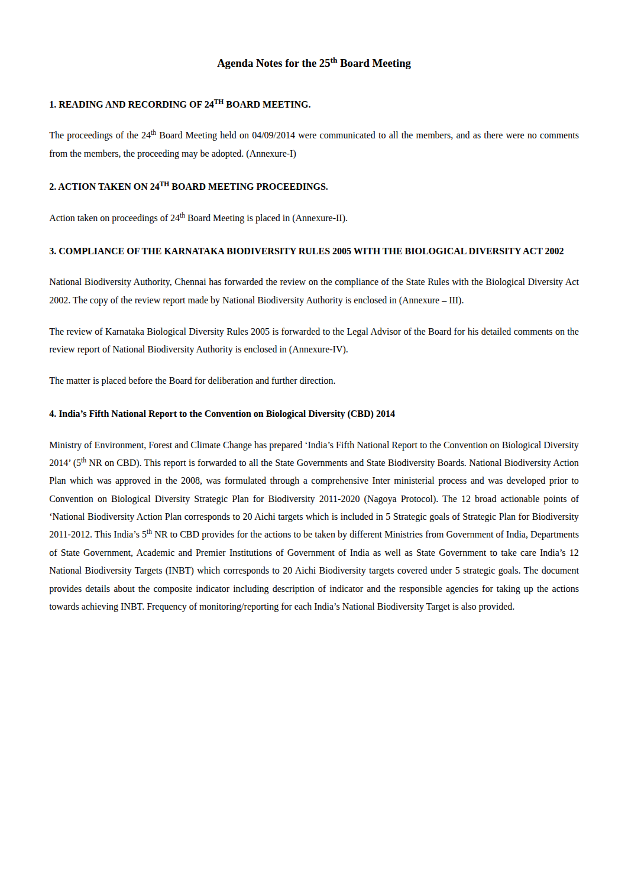Agenda Notes for the 25th Board Meeting
1. Reading and recording of 24th Board Meeting.
The proceedings of the 24th Board Meeting held on 04/09/2014 were communicated to all the members, and as there were no comments from the members, the proceeding may be adopted. (Annexure-I)
2. Action taken on 24th Board Meeting proceedings.
Action taken on proceedings of 24th Board Meeting is placed in (Annexure-II).
3. Compliance of the Karnataka Biodiversity Rules 2005 with the Biological Diversity Act 2002
National Biodiversity Authority, Chennai has forwarded the review on the compliance of the State Rules with the Biological Diversity Act 2002. The copy of the review report made by National Biodiversity Authority is enclosed in (Annexure – III).
The review of Karnataka Biological Diversity Rules 2005 is forwarded to the Legal Advisor of the Board for his detailed comments on the review report of National Biodiversity Authority is enclosed in (Annexure-IV).
The matter is placed before the Board for deliberation and further direction.
4. India’s Fifth National Report to the Convention on Biological Diversity (CBD) 2014
Ministry of Environment, Forest and Climate Change has prepared ‘India’s Fifth National Report to the Convention on Biological Diversity 2014’ (5th NR on CBD). This report is forwarded to all the State Governments and State Biodiversity Boards. National Biodiversity Action Plan which was approved in the 2008, was formulated through a comprehensive Inter ministerial process and was developed prior to Convention on Biological Diversity Strategic Plan for Biodiversity 2011-2020 (Nagoya Protocol). The 12 broad actionable points of ‘National Biodiversity Action Plan corresponds to 20 Aichi targets which is included in 5 Strategic goals of Strategic Plan for Biodiversity 2011-2012. This India’s 5th NR to CBD provides for the actions to be taken by different Ministries from Government of India, Departments of State Government, Academic and Premier Institutions of Government of India as well as State Government to take care India’s 12 National Biodiversity Targets (INBT) which corresponds to 20 Aichi Biodiversity targets covered under 5 strategic goals. The document provides details about the composite indicator including description of indicator and the responsible agencies for taking up the actions towards achieving INBT. Frequency of monitoring/reporting for each India’s National Biodiversity Target is also provided.